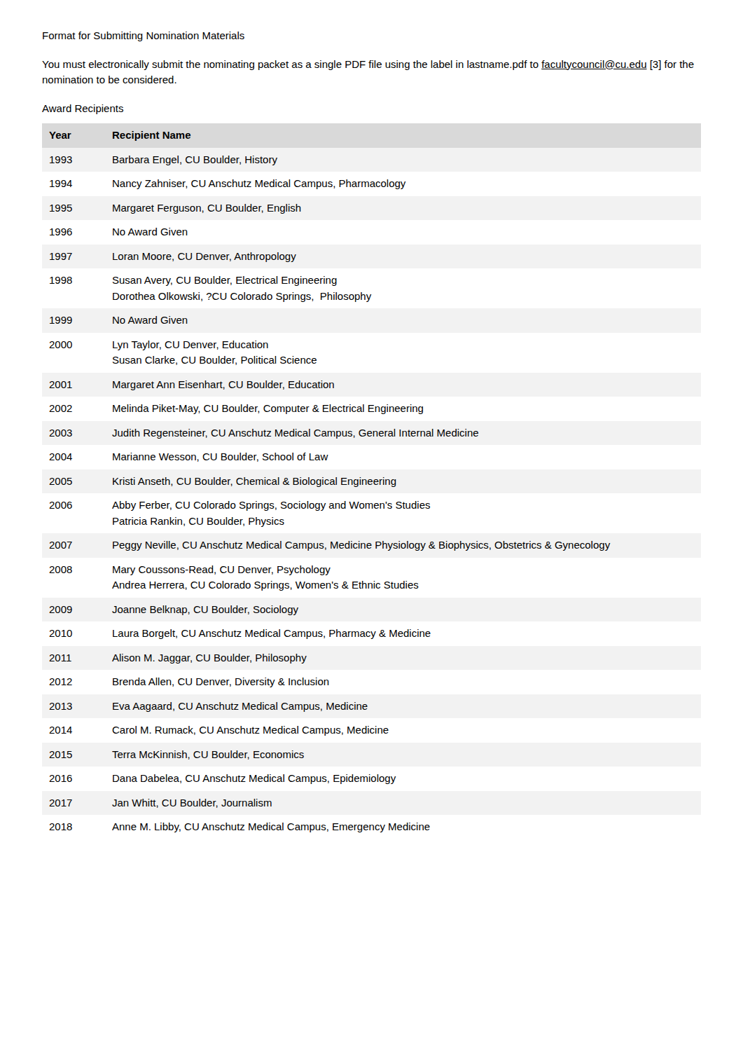Format for Submitting Nomination Materials
You must electronically submit the nominating packet as a single PDF file using the label in lastname.pdf to facultycouncil@cu.edu [3] for the nomination to be considered.
Award Recipients
| Year | Recipient Name |
| --- | --- |
| 1993 | Barbara Engel, CU Boulder, History |
| 1994 | Nancy Zahniser, CU Anschutz Medical Campus, Pharmacology |
| 1995 | Margaret Ferguson, CU Boulder, English |
| 1996 | No Award Given |
| 1997 | Loran Moore, CU Denver, Anthropology |
| 1998 | Susan Avery, CU Boulder, Electrical Engineering Dorothea Olkowski, ?CU Colorado Springs, Philosophy |
| 1999 | No Award Given |
| 2000 | Lyn Taylor, CU Denver, Education Susan Clarke, CU Boulder, Political Science |
| 2001 | Margaret Ann Eisenhart, CU Boulder, Education |
| 2002 | Melinda Piket-May, CU Boulder, Computer & Electrical Engineering |
| 2003 | Judith Regensteiner, CU Anschutz Medical Campus, General Internal Medicine |
| 2004 | Marianne Wesson, CU Boulder, School of Law |
| 2005 | Kristi Anseth, CU Boulder, Chemical & Biological Engineering |
| 2006 | Abby Ferber, CU Colorado Springs, Sociology and Women's Studies Patricia Rankin, CU Boulder, Physics |
| 2007 | Peggy Neville, CU Anschutz Medical Campus, Medicine Physiology & Biophysics, Obstetrics & Gynecology |
| 2008 | Mary Coussons-Read, CU Denver, Psychology Andrea Herrera, CU Colorado Springs, Women's & Ethnic Studies |
| 2009 | Joanne Belknap, CU Boulder, Sociology |
| 2010 | Laura Borgelt, CU Anschutz Medical Campus, Pharmacy & Medicine |
| 2011 | Alison M. Jaggar, CU Boulder, Philosophy |
| 2012 | Brenda Allen, CU Denver, Diversity & Inclusion |
| 2013 | Eva Aagaard, CU Anschutz Medical Campus, Medicine |
| 2014 | Carol M. Rumack, CU Anschutz Medical Campus, Medicine |
| 2015 | Terra McKinnish, CU Boulder, Economics |
| 2016 | Dana Dabelea, CU Anschutz Medical Campus, Epidemiology |
| 2017 | Jan Whitt, CU Boulder, Journalism |
| 2018 | Anne M. Libby, CU Anschutz Medical Campus, Emergency Medicine |